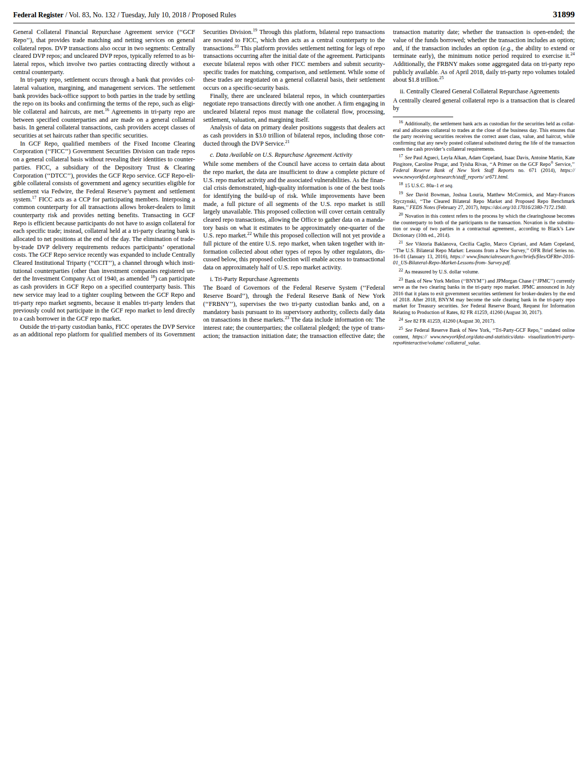Federal Register / Vol. 83, No. 132 / Tuesday, July 10, 2018 / Proposed Rules
31899
General Collateral Financial Repurchase Agreement service (‘‘GCF Repo’’), that provides trade matching and netting services on general collateral repos. DVP transactions also occur in two segments: Centrally cleared DVP repos; and uncleared DVP repos, typically referred to as bilateral repos, which involve two parties contracting directly without a central counterparty.
In tri-party repo, settlement occurs through a bank that provides collateral valuation, margining, and management services. The settlement bank provides back-office support to both parties in the trade by settling the repo on its books and confirming the terms of the repo, such as eligible collateral and haircuts, are met.16 Agreements in tri-party repo are between specified counterparties and are made on a general collateral basis. In general collateral transactions, cash providers accept classes of securities at set haircuts rather than specific securities.
In GCF Repo, qualified members of the Fixed Income Clearing Corporation (‘‘FICC’’) Government Securities Division can trade repos on a general collateral basis without revealing their identities to counterparties. FICC, a subsidiary of the Depository Trust & Clearing Corporation (‘‘DTCC’’), provides the GCF Repo service. GCF Repo-eligible collateral consists of government and agency securities eligible for settlement via Fedwire, the Federal Reserve’s payment and settlement system.17 FICC acts as a CCP for participating members. Interposing a common counterparty for all transactions allows broker-dealers to limit counterparty risk and provides netting benefits. Transacting in GCF Repo is efficient because participants do not have to assign collateral for each specific trade; instead, collateral held at a tri-party clearing bank is allocated to net positions at the end of the day. The elimination of trade-by-trade DVP delivery requirements reduces participants’ operational costs. The GCF Repo service recently was expanded to include Centrally Cleared Institutional Triparty (‘‘CCIT’’), a channel through which institutional counterparties (other than investment companies registered under the Investment Company Act of 1940, as amended 18) can participate as cash providers in GCF Repo on a specified counterparty basis. This new service may lead to a tighter coupling between the GCF Repo and tri-party repo market segments, because it enables tri-party lenders that previously could not participate in the GCF repo market to lend directly to a cash borrower in the GCF repo market.
Outside the tri-party custodian banks, FICC operates the DVP Service as an additional repo platform for qualified members of its Government Securities Division.19 Through this platform, bilateral repo transactions are novated to FICC, which then acts as a central counterparty to the transactions.20 This platform provides settlement netting for legs of repo transactions occurring after the initial date of the agreement. Participants execute bilateral repos with other FICC members and submit security-specific trades for matching, comparison, and settlement. While some of these trades are negotiated on a general collateral basis, their settlement occurs on a specific-security basis.
Finally, there are uncleared bilateral repos, in which counterparties negotiate repo transactions directly with one another. A firm engaging in uncleared bilateral repos must manage the collateral flow, processing, settlement, valuation, and margining itself.
Analysis of data on primary dealer positions suggests that dealers act as cash providers in $3.0 trillion of bilateral repos, including those conducted through the DVP Service.21
c. Data Available on U.S. Repurchase Agreement Activity
While some members of the Council have access to certain data about the repo market, the data are insufficient to draw a complete picture of U.S. repo market activity and the associated vulnerabilities. As the financial crisis demonstrated, high-quality information is one of the best tools for identifying the build-up of risk. While improvements have been made, a full picture of all segments of the U.S. repo market is still largely unavailable. This proposed collection will cover certain centrally cleared repo transactions, allowing the Office to gather data on a mandatory basis on what it estimates to be approximately one-quarter of the U.S. repo market.22 While this proposed collection will not yet provide a full picture of the entire U.S. repo market, when taken together with information collected about other types of repos by other regulators, discussed below, this proposed collection will enable access to transactional data on approximately half of U.S. repo market activity.
i. Tri-Party Repurchase Agreements
The Board of Governors of the Federal Reserve System (‘‘Federal Reserve Board’’), through the Federal Reserve Bank of New York (‘‘FRBNY’’), supervises the two tri-party custodian banks and, on a mandatory basis pursuant to its supervisory authority, collects daily data on transactions in these markets.23 The data include information on: The interest rate; the counterparties; the collateral pledged; the type of transaction; the transaction initiation date; the transaction effective date; the transaction maturity date; whether the transaction is open-ended; the value of the funds borrowed; whether the transaction includes an option; and, if the transaction includes an option (e.g., the ability to extend or terminate early), the minimum notice period required to exercise it.24 Additionally, the FRBNY makes some aggregated data on tri-party repo publicly available. As of April 2018, daily tri-party repo volumes totaled about $1.8 trillion.25
ii. Centrally Cleared General Collateral Repurchase Agreements
A centrally cleared general collateral repo is a transaction that is cleared by
16 Additionally, the settlement bank acts as custodian for the securities held as collateral and allocates collateral to trades at the close of the business day. This ensures that the party receiving securities receives the correct asset class, value, and haircut, while confirming that any newly posted collateral substituted during the life of the transaction meets the cash provider’s collateral requirements.
17 See Paul Agueci, Leyla Alkan, Adam Copeland, Isaac Davis, Antoine Martin, Kate Pingitore, Caroline Prugar, and Tyisha Rivas, ‘‘A Primer on the GCF Repo® Service,’’ Federal Reserve Bank of New York Staff Reports no. 671 (2014), https:// www.newyorkfed.org/research/staff_reports/ sr671.html.
18 15 U.S.C. 80a–1 et seq.
19 See David Bowman, Joshua Louria, Matthew McCormick, and Mary-Frances Styczynski, ‘‘The Cleared Bilateral Repo Market and Proposed Repo Benchmark Rates,’’ FEDS Notes (February 27, 2017), https://doi.org/10.17016/2380-7172.1940.
20 Novation in this context refers to the process by which the clearinghouse becomes the counterparty to both of the participants to the transaction. Novation is the substitution or swap of two parties in a contractual agreement., according to Black’s Law Dictionary (10th ed., 2014).
21 See Viktoria Baklanova, Cecilia Caglio, Marco Cipriani, and Adam Copeland, ‘‘The U.S. Bilateral Repo Market: Lessons from a New Survey,’’ OFR Brief Series no. 16–01 (January 13, 2016), https:// www.financialresearch.gov/briefs/files/OFRbr-2016- 01_US-Bilateral-Repo-Market-Lessons-from- Survey.pdf.
22 As measured by U.S. dollar volume.
23 Bank of New York Mellon (‘‘BNYM’’) and JPMorgan Chase (‘‘JPMC’’) currently serve as the two clearing banks in the tri-party repo market. JPMC announced in July 2016 that it plans to exit government securities settlement for broker-dealers by the end of 2018. After 2018, BNYM may become the sole clearing bank in the tri-party repo market for Treasury securities. See Federal Reserve Board, Request for Information Relating to Production of Rates, 82 FR 41259, 41260 (August 30, 2017).
24 See 82 FR 41259, 41260 (August 30, 2017).
25 See Federal Reserve Bank of New York, ‘‘Tri-Party-GCF Repo,’’ undated online content, https:// www.newyorkfed.org/data-and-statistics/data- visualization/tri-party-repo#interactive/volume/ collateral_value.